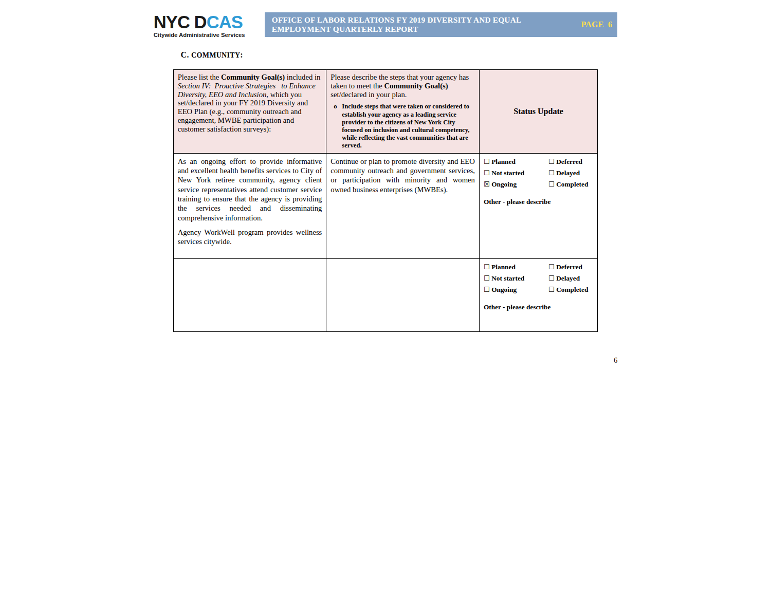NYC DCAS
Citywide Administrative Services
Office of Labor Relations FY 2019 Diversity and Equal Employment Quarterly Report
PAGE 6
C. COMMUNITY:
| Please list the Community Goal(s) included in Section IV: Proactive Strategies to Enhance Diversity, EEO and Inclusion, which you set/declared in your FY 2019 Diversity and EEO Plan (e.g., community outreach and engagement, MWBE participation and customer satisfaction surveys): | Please describe the steps that your agency has taken to meet the Community Goal(s) set/declared in your plan. Include steps that were taken or considered to establish your agency as a leading service provider to the citizens of New York City focused on inclusion and cultural competency, while reflecting the vast communities that are served. | Status Update |
| --- | --- | --- |
| As an ongoing effort to provide informative and excellent health benefits services to City of New York retiree community, agency client service representatives attend customer service training to ensure that the agency is providing the services needed and disseminating comprehensive information. Agency WorkWell program provides wellness services citywide. | Continue or plan to promote diversity and EEO community outreach and government services, or participation with minority and women owned business enterprises (MWBEs). | ☐ Planned ☐ Deferred ☐ Not started ☐ Delayed ☒ Ongoing ☐ Completed Other - please describe |
| | | ☐ Planned ☐ Deferred ☐ Not started ☐ Delayed ☐ Ongoing ☐ Completed Other - please describe |
6